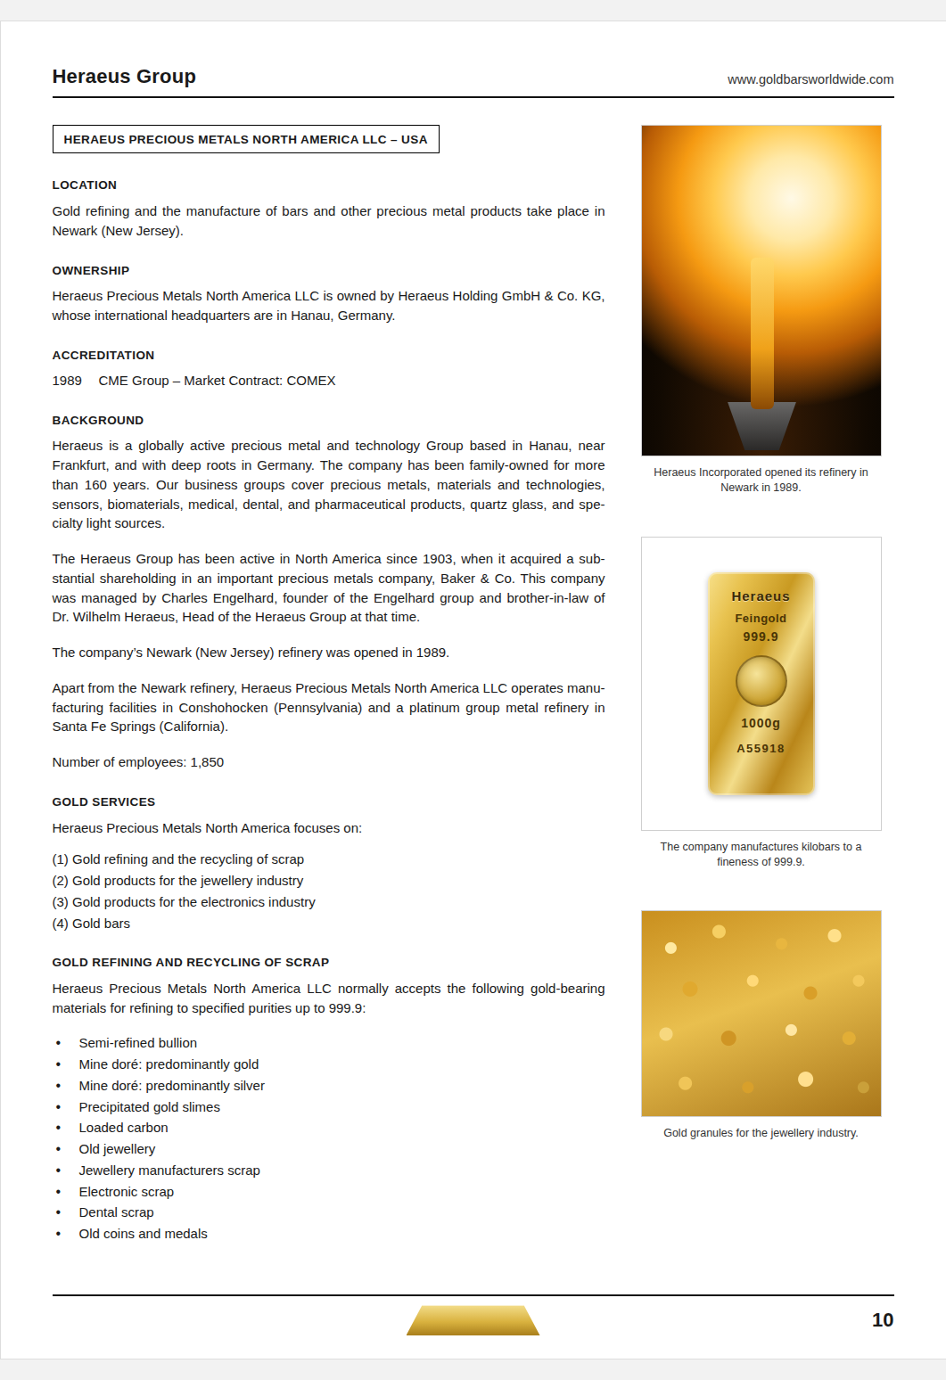Heraeus Group
www.goldbarsworldwide.com
HERAEUS PRECIOUS METALS NORTH AMERICA LLC – USA
Location
Gold refining and the manufacture of bars and other precious metal products take place in Newark (New Jersey).
Ownership
Heraeus Precious Metals North America LLC is owned by Heraeus Holding GmbH & Co. KG, whose international headquarters are in Hanau, Germany.
Accreditation
1989 CME Group – Market Contract: COMEX
Background
Heraeus is a globally active precious metal and technology Group based in Hanau, near Frankfurt, and with deep roots in Germany. The company has been family-owned for more than 160 years. Our business groups cover precious metals, materials and technologies, sensors, biomaterials, medical, dental, and pharmaceutical products, quartz glass, and specialty light sources.
The Heraeus Group has been active in North America since 1903, when it acquired a substantial shareholding in an important precious metals company, Baker & Co. This company was managed by Charles Engelhard, founder of the Engelhard group and brother-in-law of Dr. Wilhelm Heraeus, Head of the Heraeus Group at that time.
The company’s Newark (New Jersey) refinery was opened in 1989.
Apart from the Newark refinery, Heraeus Precious Metals North America LLC operates manufacturing facilities in Conshohocken (Pennsylvania) and a platinum group metal refinery in Santa Fe Springs (California).
Number of employees: 1,850
Gold Services
Heraeus Precious Metals North America focuses on:
(1) Gold refining and the recycling of scrap
(2) Gold products for the jewellery industry
(3) Gold products for the electronics industry
(4) Gold bars
Gold Refining and Recycling of Scrap
Heraeus Precious Metals North America LLC normally accepts the following gold-bearing materials for refining to specified purities up to 999.9:
Semi-refined bullion
Mine doré: predominantly gold
Mine doré: predominantly silver
Precipitated gold slimes
Loaded carbon
Old jewellery
Jewellery manufacturers scrap
Electronic scrap
Dental scrap
Old coins and medals
Heraeus Incorporated opened its refinery in Newark in 1989.
Heraeus
Feingold
999.9
1000g
A55918
The company manufactures kilobars to a fineness of 999.9.
Gold granules for the jewellery industry.
10